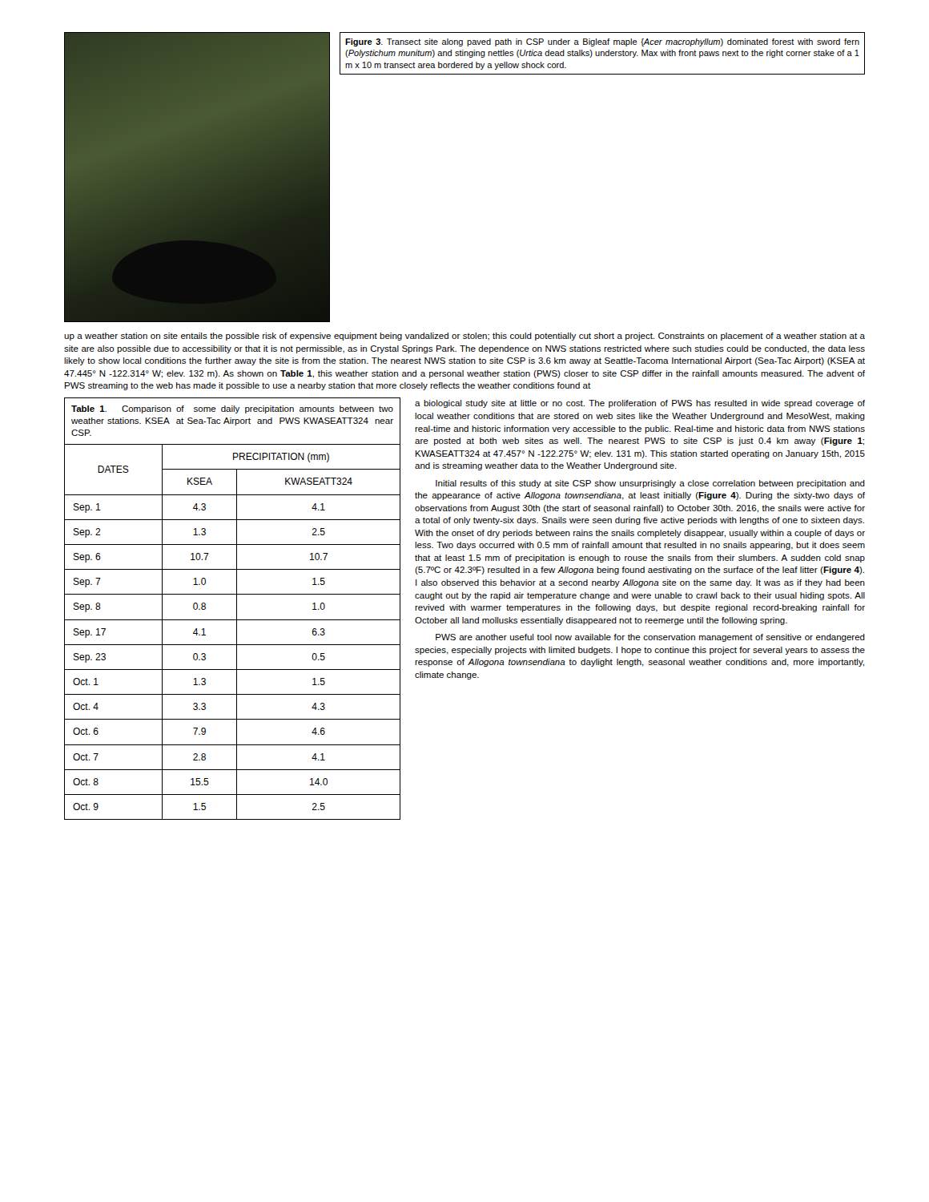Figure 3. Transect site along paved path in CSP under a Bigleaf maple {Acer macrophyllum) dominated forest with sword fern (Polystichum munitum) and stinging nettles (Urtica dead stalks) understory. Max with front paws next to the right corner stake of a 1 m x 10 m transect area bordered by a yellow shock cord.
up a weather station on site entails the possible risk of expensive equipment being vandalized or stolen; this could potentially cut short a project. Constraints on placement of a weather station at a site are also possible due to accessibility or that it is not permissible, as in Crystal Springs Park. The dependence on NWS stations restricted where such studies could be conducted, the data less likely to show local conditions the further away the site is from the station. The nearest NWS station to site CSP is 3.6 km away at Seattle-Tacoma International Airport (Sea-Tac Airport) (KSEA at 47.445° N -122.314° W; elev. 132 m). As shown on Table 1, this weather station and a personal weather station (PWS) closer to site CSP differ in the rainfall amounts measured. The advent of PWS streaming to the web has made it possible to use a nearby station that more closely reflects the weather conditions found at
Table 1. Comparison of some daily precipitation amounts between two weather stations. KSEA at Sea-Tac Airport and PWS KWASEATT324 near CSP.
| DATES | PRECIPITATION (mm) |
| --- | --- |
| KSEA | KWASEATT324 |
| Sep. 1 | 4.3 | 4.1 |
| Sep. 2 | 1.3 | 2.5 |
| Sep. 6 | 10.7 | 10.7 |
| Sep. 7 | 1.0 | 1.5 |
| Sep. 8 | 0.8 | 1.0 |
| Sep. 17 | 4.1 | 6.3 |
| Sep. 23 | 0.3 | 0.5 |
| Oct. 1 | 1.3 | 1.5 |
| Oct. 4 | 3.3 | 4.3 |
| Oct. 6 | 7.9 | 4.6 |
| Oct. 7 | 2.8 | 4.1 |
| Oct. 8 | 15.5 | 14.0 |
| Oct. 9 | 1.5 | 2.5 |
a biological study site at little or no cost. The proliferation of PWS has resulted in wide spread coverage of local weather conditions that are stored on web sites like the Weather Underground and MesoWest, making real-time and historic information very accessible to the public. Real-time and historic data from NWS stations are posted at both web sites as well. The nearest PWS to site CSP is just 0.4 km away (Figure 1; KWASEATT324 at 47.457° N -122.275° W; elev. 131 m). This station started operating on January 15th, 2015 and is streaming weather data to the Weather Underground site.
Initial results of this study at site CSP show unsurprisingly a close correlation between precipitation and the appearance of active Allogona townsendiana, at least initially (Figure 4). During the sixty-two days of observations from August 30th (the start of seasonal rainfall) to October 30th. 2016, the snails were active for a total of only twenty-six days. Snails were seen during five active periods with lengths of one to sixteen days. With the onset of dry periods between rains the snails completely disappear, usually within a couple of days or less. Two days occurred with 0.5 mm of rainfall amount that resulted in no snails appearing, but it does seem that at least 1.5 mm of precipitation is enough to rouse the snails from their slumbers. A sudden cold snap (5.7ºC or 42.3ºF) resulted in a few Allogona being found aestivating on the surface of the leaf litter (Figure 4). I also observed this behavior at a second nearby Allogona site on the same day. It was as if they had been caught out by the rapid air temperature change and were unable to crawl back to their usual hiding spots. All revived with warmer temperatures in the following days, but despite regional record-breaking rainfall for October all land mollusks essentially disappeared not to reemerge until the following spring.
PWS are another useful tool now available for the conservation management of sensitive or endangered species, especially projects with limited budgets. I hope to continue this project for several years to assess the response of Allogona townsendiana to daylight length, seasonal weather conditions and, more importantly, climate change.